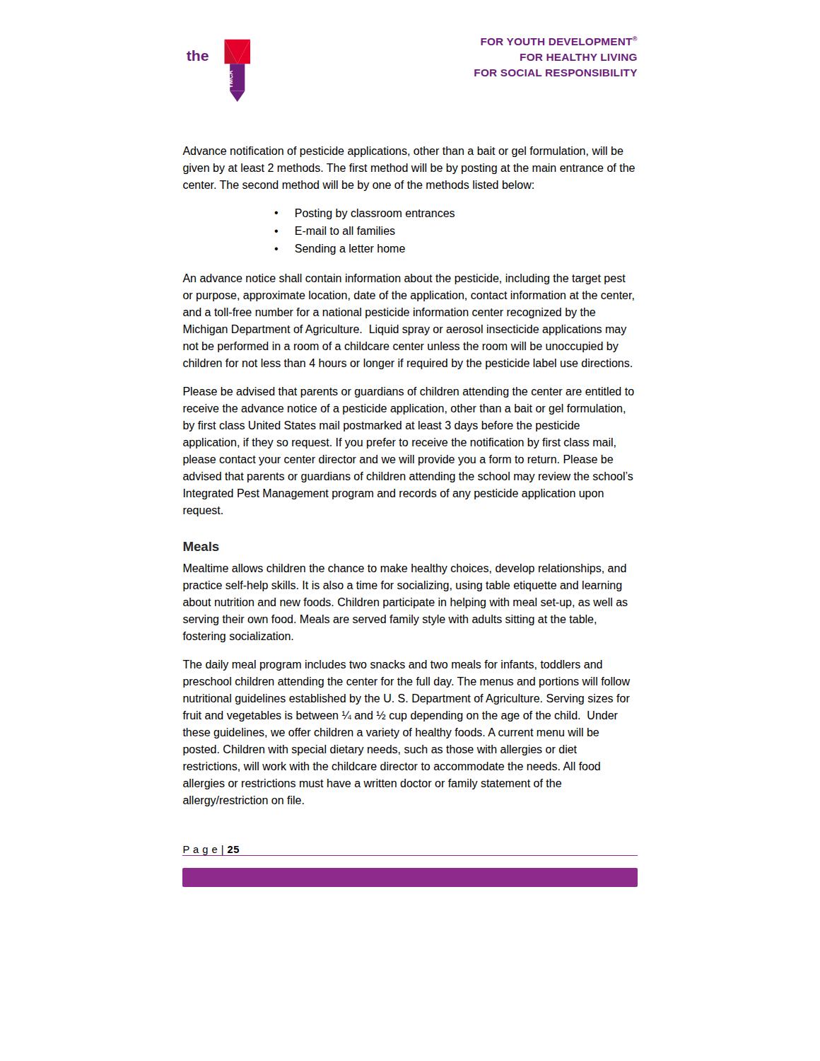the YMCA
For Youth Development®
For Healthy Living
For Social Responsibility
Advance notification of pesticide applications, other than a bait or gel formulation, will be given by at least 2 methods. The first method will be by posting at the main entrance of the center. The second method will be by one of the methods listed below:
Posting by classroom entrances
E-mail to all families
Sending a letter home
An advance notice shall contain information about the pesticide, including the target pest or purpose, approximate location, date of the application, contact information at the center, and a toll-free number for a national pesticide information center recognized by the Michigan Department of Agriculture. Liquid spray or aerosol insecticide applications may not be performed in a room of a childcare center unless the room will be unoccupied by children for not less than 4 hours or longer if required by the pesticide label use directions.
Please be advised that parents or guardians of children attending the center are entitled to receive the advance notice of a pesticide application, other than a bait or gel formulation, by first class United States mail postmarked at least 3 days before the pesticide application, if they so request. If you prefer to receive the notification by first class mail, please contact your center director and we will provide you a form to return. Please be advised that parents or guardians of children attending the school may review the school’s Integrated Pest Management program and records of any pesticide application upon request.
Meals
Mealtime allows children the chance to make healthy choices, develop relationships, and practice self-help skills. It is also a time for socializing, using table etiquette and learning about nutrition and new foods. Children participate in helping with meal set-up, as well as serving their own food. Meals are served family style with adults sitting at the table, fostering socialization.
The daily meal program includes two snacks and two meals for infants, toddlers and preschool children attending the center for the full day. The menus and portions will follow nutritional guidelines established by the U. S. Department of Agriculture. Serving sizes for fruit and vegetables is between ¼ and ½ cup depending on the age of the child. Under these guidelines, we offer children a variety of healthy foods. A current menu will be posted. Children with special dietary needs, such as those with allergies or diet restrictions, will work with the childcare director to accommodate the needs. All food allergies or restrictions must have a written doctor or family statement of the allergy/restriction on file.
P a g e | 25